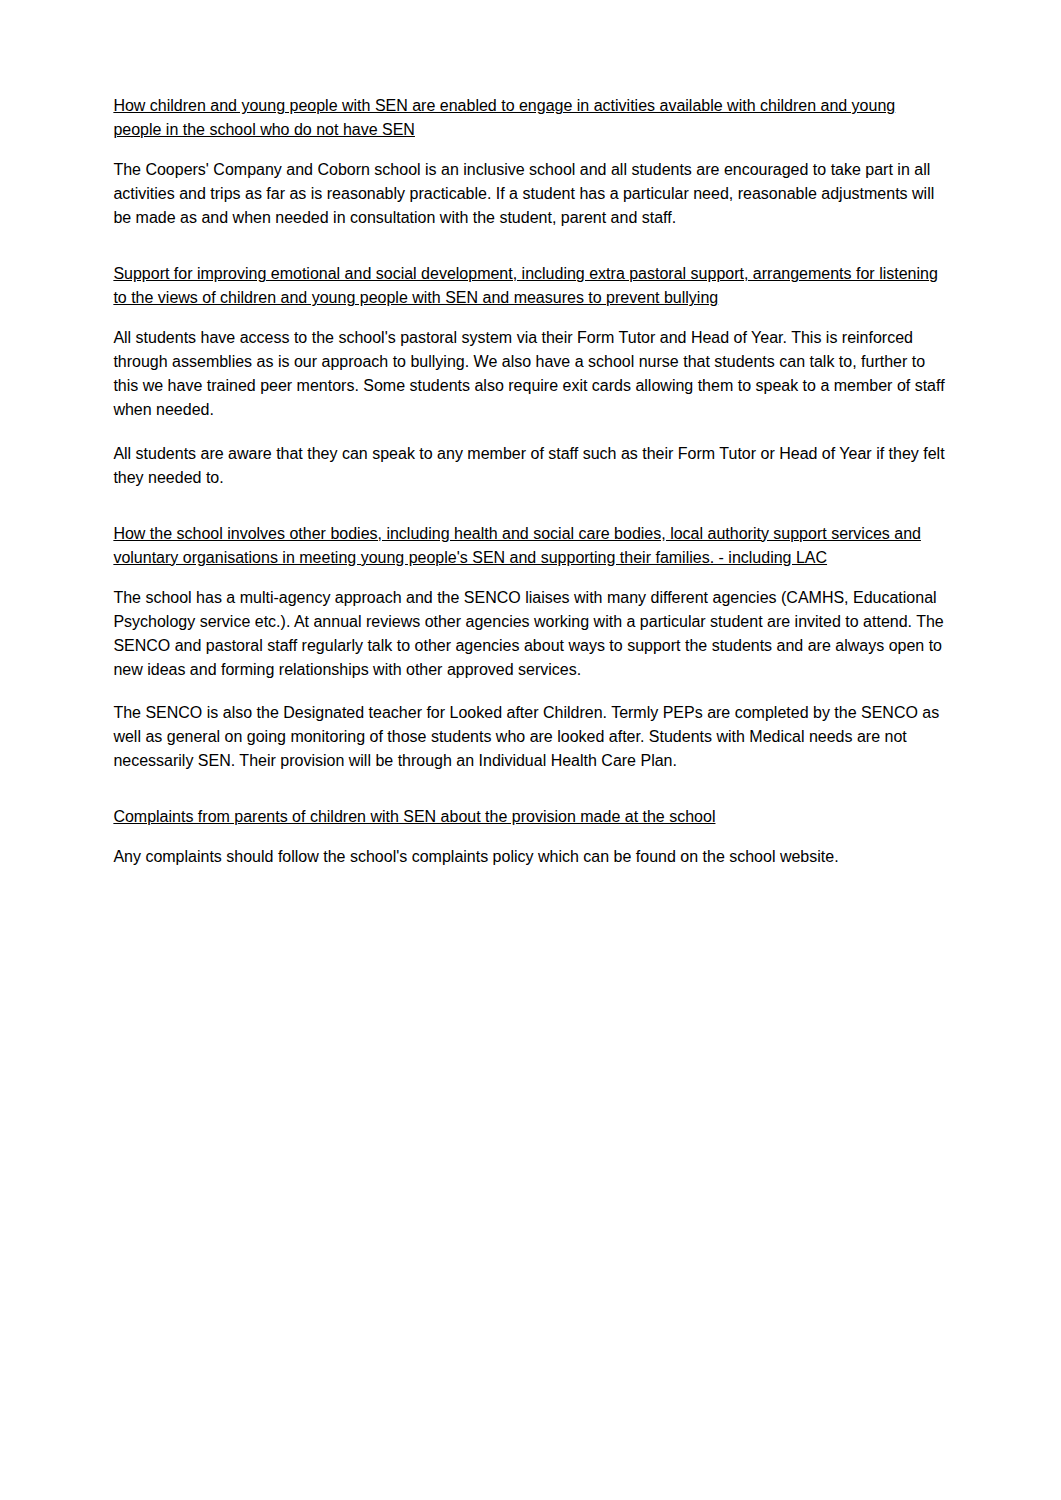How children and young people with SEN are enabled to engage in activities available with children and young people in the school who do not have SEN
The Coopers' Company and Coborn school is an inclusive school and all students are encouraged to take part in all activities and trips as far as is reasonably practicable. If a student has a particular need, reasonable adjustments will be made as and when needed in consultation with the student, parent and staff.
Support for improving emotional and social development, including extra pastoral support, arrangements for listening to the views of children and young people with SEN and measures to prevent bullying
All students have access to the school's pastoral system via their Form Tutor and Head of Year. This is reinforced through assemblies as is our approach to bullying. We also have a school nurse that students can talk to, further to this we have trained peer mentors. Some students also require exit cards allowing them to speak to a member of staff when needed.
All students are aware that they can speak to any member of staff such as their Form Tutor or Head of Year if they felt they needed to.
How the school involves other bodies, including health and social care bodies, local authority support services and voluntary organisations in meeting young people's SEN and supporting their families. - including LAC
The school has a multi-agency approach and the SENCO liaises with many different agencies (CAMHS, Educational Psychology service etc.). At annual reviews other agencies working with a particular student are invited to attend. The SENCO and pastoral staff regularly talk to other agencies about ways to support the students and are always open to new ideas and forming relationships with other approved services.
The SENCO is also the Designated teacher for Looked after Children. Termly PEPs are completed by the SENCO as well as general on going monitoring of those students who are looked after. Students with Medical needs are not necessarily SEN. Their provision will be through an Individual Health Care Plan.
Complaints from parents of children with SEN about the provision made at the school
Any complaints should follow the school's complaints policy which can be found on the school website.